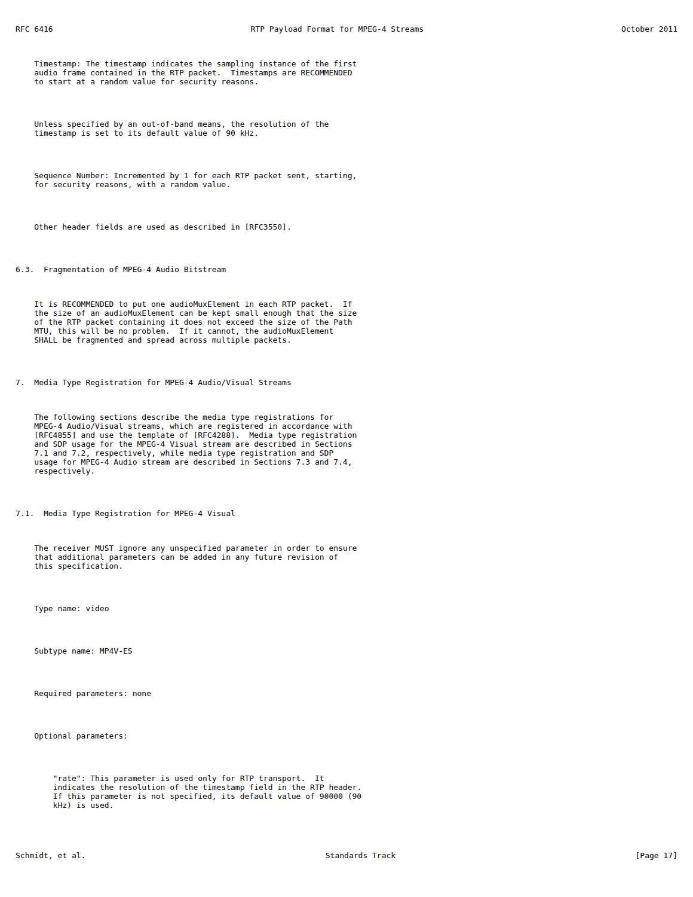RFC 6416 RTP Payload Format for MPEG-4 Streams October 2011
Timestamp: The timestamp indicates the sampling instance of the first audio frame contained in the RTP packet. Timestamps are RECOMMENDED to start at a random value for security reasons.
Unless specified by an out-of-band means, the resolution of the timestamp is set to its default value of 90 kHz.
Sequence Number: Incremented by 1 for each RTP packet sent, starting, for security reasons, with a random value.
Other header fields are used as described in [RFC3550].
6.3. Fragmentation of MPEG-4 Audio Bitstream
It is RECOMMENDED to put one audioMuxElement in each RTP packet. If the size of an audioMuxElement can be kept small enough that the size of the RTP packet containing it does not exceed the size of the Path MTU, this will be no problem. If it cannot, the audioMuxElement SHALL be fragmented and spread across multiple packets.
7. Media Type Registration for MPEG-4 Audio/Visual Streams
The following sections describe the media type registrations for MPEG-4 Audio/Visual streams, which are registered in accordance with [RFC4855] and use the template of [RFC4288]. Media type registration and SDP usage for the MPEG-4 Visual stream are described in Sections 7.1 and 7.2, respectively, while media type registration and SDP usage for MPEG-4 Audio stream are described in Sections 7.3 and 7.4, respectively.
7.1. Media Type Registration for MPEG-4 Visual
The receiver MUST ignore any unspecified parameter in order to ensure that additional parameters can be added in any future revision of this specification.
Type name: video
Subtype name: MP4V-ES
Required parameters: none
Optional parameters:
"rate": This parameter is used only for RTP transport. It indicates the resolution of the timestamp field in the RTP header. If this parameter is not specified, its default value of 90000 (90 kHz) is used.
Schmidt, et al. Standards Track [Page 17]